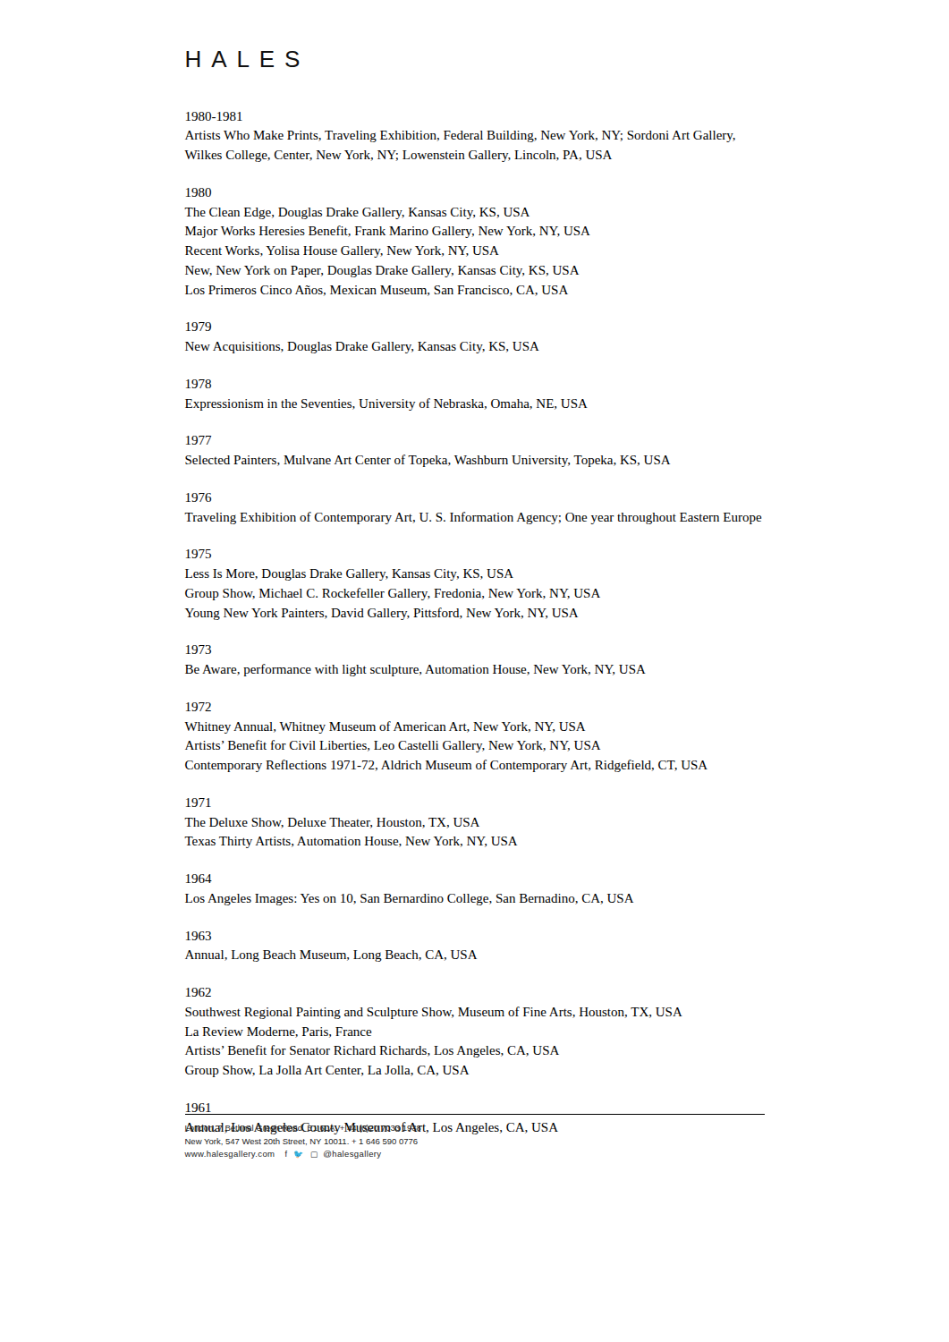HALES
1980-1981
Artists Who Make Prints, Traveling Exhibition, Federal Building, New York, NY; Sordoni Art Gallery, Wilkes College, Center, New York, NY; Lowenstein Gallery, Lincoln, PA, USA
1980
The Clean Edge, Douglas Drake Gallery, Kansas City, KS, USA
Major Works Heresies Benefit, Frank Marino Gallery, New York, NY, USA
Recent Works, Yolisa House Gallery, New York, NY, USA
New, New York on Paper, Douglas Drake Gallery, Kansas City, KS, USA
Los Primeros Cinco Años, Mexican Museum, San Francisco, CA, USA
1979
New Acquisitions, Douglas Drake Gallery, Kansas City, KS, USA
1978
Expressionism in the Seventies, University of Nebraska, Omaha, NE, USA
1977
Selected Painters, Mulvane Art Center of Topeka, Washburn University, Topeka, KS, USA
1976
Traveling Exhibition of Contemporary Art, U. S. Information Agency; One year throughout Eastern Europe
1975
Less Is More, Douglas Drake Gallery, Kansas City, KS, USA
Group Show, Michael C. Rockefeller Gallery, Fredonia, New York, NY, USA
Young New York Painters, David Gallery, Pittsford, New York, NY, USA
1973
Be Aware, performance with light sculpture, Automation House, New York, NY, USA
1972
Whitney Annual, Whitney Museum of American Art, New York, NY, USA
Artists’ Benefit for Civil Liberties, Leo Castelli Gallery, New York, NY, USA
Contemporary Reflections 1971-72, Aldrich Museum of Contemporary Art, Ridgefield, CT, USA
1971
The Deluxe Show, Deluxe Theater, Houston, TX, USA
Texas Thirty Artists, Automation House, New York, NY, USA
1964
Los Angeles Images: Yes on 10, San Bernardino College, San Bernadino, CA, USA
1963
Annual, Long Beach Museum, Long Beach, CA, USA
1962
Southwest Regional Painting and Sculpture Show, Museum of Fine Arts, Houston, TX, USA
La Review Moderne, Paris, France
Artists’ Benefit for Senator Richard Richards, Los Angeles, CA, USA
Group Show, La Jolla Art Center, La Jolla, CA, USA
1961
Annual, Los Angeles County Museum of Art, Los Angeles, CA, USA
London, 7 Bethnal Green Road, E1 6LA. + 44 (0)20 7033 1938
New York, 547 West 20th Street, NY 10011. + 1 646 590 0776
www.halesgallery.com f 🐦 ▢ @halesgallery